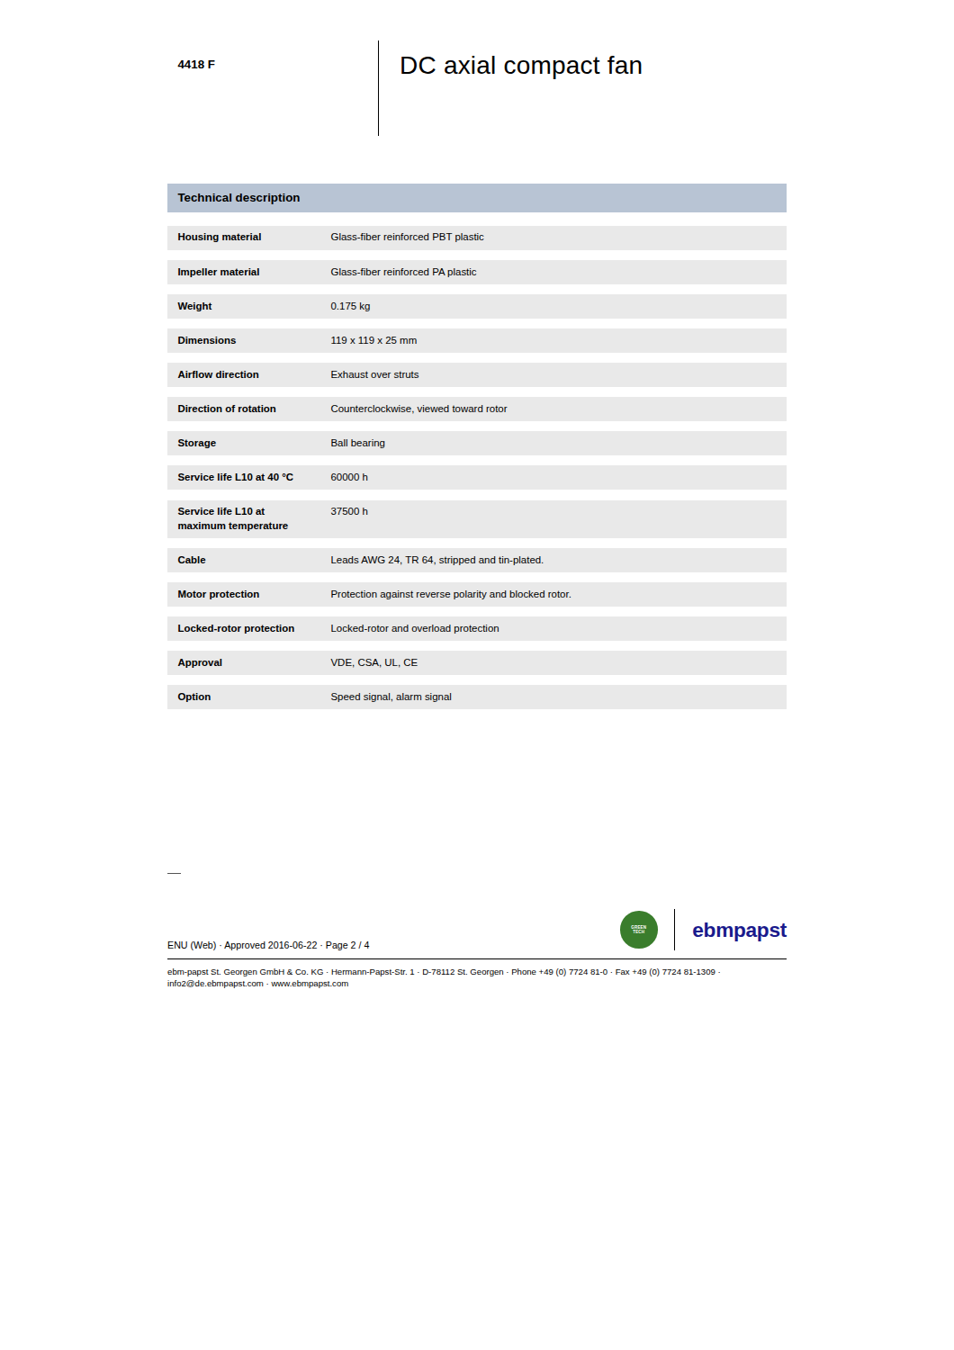4418 F
DC axial compact fan
Technical description
| Housing material | Glass-fiber reinforced PBT plastic |
| Impeller material | Glass-fiber reinforced PA plastic |
| Weight | 0.175 kg |
| Dimensions | 119 x 119 x 25 mm |
| Airflow direction | Exhaust over struts |
| Direction of rotation | Counterclockwise, viewed toward rotor |
| Storage | Ball bearing |
| Service life L10 at 40 °C | 60000 h |
| Service life L10 at maximum temperature | 37500 h |
| Cable | Leads AWG 24, TR 64, stripped and tin-plated. |
| Motor protection | Protection against reverse polarity and blocked rotor. |
| Locked-rotor protection | Locked-rotor and overload protection |
| Approval | VDE, CSA, UL, CE |
| Option | Speed signal, alarm signal |
ENU (Web) · Approved 2016-06-22 · Page 2 / 4
GREEN
TECH
ebm papst
ebm-papst St. Georgen GmbH & Co. KG · Hermann-Papst-Str. 1 · D-78112 St. Georgen · Phone +49 (0) 7724 81-0 · Fax +49 (0) 7724 81-1309 · info2@de.ebmpapst.com · www.ebmpapst.com